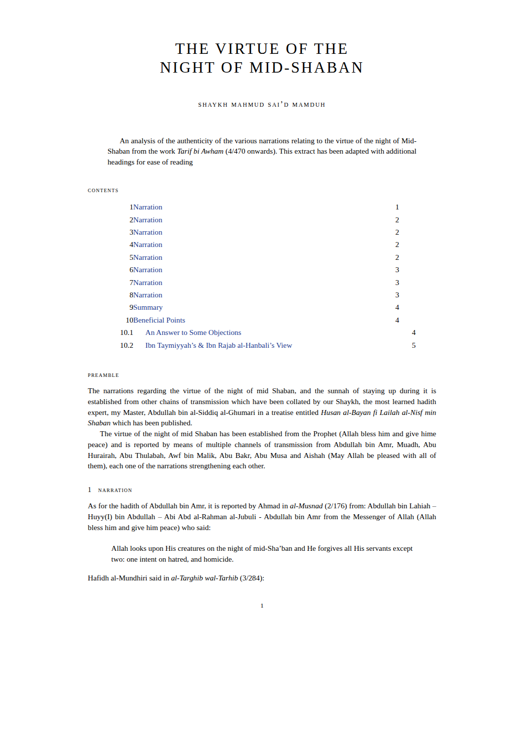The Virtue of the
Night of Mid-Shaban
Shaykh Mahmud Sai’d Mamduh
An analysis of the authenticity of the various narrations relating to the virtue of the night of Mid-Shaban from the work Tarif bi Awham (4/470 onwards). This extract has been adapted with additional headings for ease of reading
Contents
| 1 | Narration | 1 |
| 2 | Narration | 2 |
| 3 | Narration | 2 |
| 4 | Narration | 2 |
| 5 | Narration | 2 |
| 6 | Narration | 3 |
| 7 | Narration | 3 |
| 8 | Narration | 3 |
| 9 | Summary | 4 |
| 10 | Beneficial Points | 4 |
| 10.1 | An Answer to Some Objections | 4 |
| 10.2 | Ibn Taymiyyah’s & Ibn Rajab al-Hanbali’s View | 5 |
Preamble
The narrations regarding the virtue of the night of mid Shaban, and the sunnah of staying up during it is established from other chains of transmission which have been collated by our Shaykh, the most learned hadith expert, my Master, Abdullah bin al-Siddiq al-Ghumari in a treatise entitled Husan al-Bayan fi Lailah al-Nisf min Shaban which has been published.
The virtue of the night of mid Shaban has been established from the Prophet (Allah bless him and give hime peace) and is reported by means of multiple channels of transmission from Abdullah bin Amr, Muadh, Abu Hurairah, Abu Thulabah, Awf bin Malik, Abu Bakr, Abu Musa and Aishah (May Allah be pleased with all of them), each one of the narrations strengthening each other.
1 Narration
As for the hadith of Abdullah bin Amr, it is reported by Ahmad in al-Musnad (2/176) from: Abdullah bin Lahiah – Huyy(I) bin Abdullah – Abi Abd al-Rahman al-Jubuli - Abdullah bin Amr from the Messenger of Allah (Allah bless him and give him peace) who said:
Allah looks upon His creatures on the night of mid-Sha’ban and He forgives all His servants except two: one intent on hatred, and homicide.
Hafidh al-Mundhiri said in al-Targhib wal-Tarhib (3/284):
1